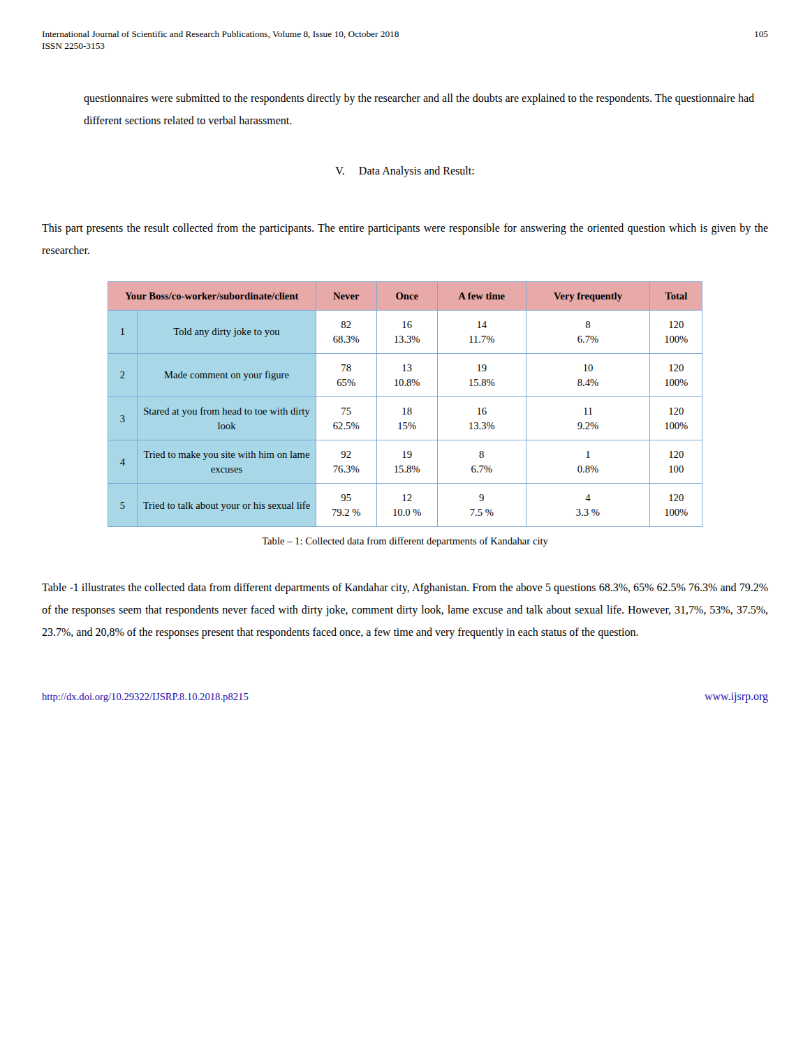International Journal of Scientific and Research Publications, Volume 8, Issue 10, October 2018
ISSN 2250-3153
105
questionnaires were submitted to the respondents directly by the researcher and all the doubts are explained to the respondents. The questionnaire had different sections related to verbal harassment.
V. Data Analysis and Result:
This part presents the result collected from the participants. The entire participants were responsible for answering the oriented question which is given by the researcher.
| Your Boss/co-worker/subordinate/client | Never | Once | A few time | Very frequently | Total |
| --- | --- | --- | --- | --- | --- |
| 1 | Told any dirty joke to you | 82 68.3% | 16 13.3% | 14 11.7% | 8 6.7% | 120 100% |
| 2 | Made comment on your figure | 78 65% | 13 10.8% | 19 15.8% | 10 8.4% | 120 100% |
| 3 | Stared at you from head to toe with dirty look | 75 62.5% | 18 15% | 16 13.3% | 11 9.2% | 120 100% |
| 4 | Tried to make you site with him on lame excuses | 92 76.3% | 19 15.8% | 8 6.7% | 1 0.8% | 120 100 |
| 5 | Tried to talk about your or his sexual life | 95 79.2 % | 12 10.0 % | 9 7.5 % | 4 3.3 % | 120 100% |
Table – 1: Collected data from different departments of Kandahar city
Table -1 illustrates the collected data from different departments of Kandahar city, Afghanistan. From the above 5 questions 68.3%, 65% 62.5% 76.3% and 79.2% of the responses seem that respondents never faced with dirty joke, comment dirty look, lame excuse and talk about sexual life. However, 31,7%, 53%, 37.5%, 23.7%, and 20,8% of the responses present that respondents faced once, a few time and very frequently in each status of the question.
http://dx.doi.org/10.29322/IJSRP.8.10.2018.p8215
www.ijsrp.org